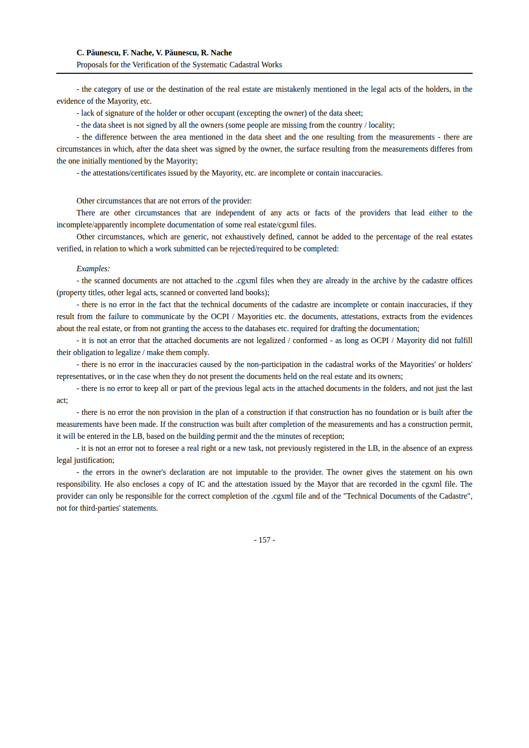C. Păunescu, F. Nache, V. Păunescu, R. Nache
Proposals for the Verification of the Systematic Cadastral Works
- the category of use or the destination of the real estate are mistakenly mentioned in the legal acts of the holders, in the evidence of the Mayority, etc.
- lack of signature of the holder or other occupant (excepting the owner) of the data sheet;
- the data sheet is not signed by all the owners (some people are missing from the country / locality;
- the difference between the area mentioned in the data sheet and the one resulting from the measurements - there are circumstances in which, after the data sheet was signed by the owner, the surface resulting from the measurements differes from the one initially mentioned by the Mayority;
- the attestations/certificates issued by the Mayority, etc. are incomplete or contain inaccuracies.
Other circumstances that are not errors of the provider:
There are other circumstances that are independent of any acts or facts of the providers that lead either to the incomplete/apparently incomplete documentation of some real estate/cgxml files.
Other circumstances, which are generic, not exhaustively defined, cannot be added to the percentage of the real estates verified, in relation to which a work submitted can be rejected/required to be completed:
Examples:
- the scanned documents are not attached to the .cgxml files when they are already in the archive by the cadastre offices (property titles, other legal acts, scanned or converted land books);
- there is no error in the fact that the technical documents of the cadastre are incomplete or contain inaccuracies, if they result from the failure to communicate by the OCPI / Mayorities etc. the documents, attestations, extracts from the evidences about the real estate, or from not granting the access to the databases etc. required for drafting the documentation;
- it is not an error that the attached documents are not legalized / conformed - as long as OCPI / Mayority did not fulfill their obligation to legalize / make them comply.
- there is no error in the inaccuracies caused by the non-participation in the cadastral works of the Mayorities' or holders' representatives, or in the case when they do not present the documents held on the real estate and its owners;
- there is no error to keep all or part of the previous legal acts in the attached documents in the folders, and not just the last act;
- there is no error the non provision in the plan of a construction if that construction has no foundation or is built after the measurements have been made. If the construction was built after completion of the measurements and has a construction permit, it will be entered in the LB, based on the building permit and the the minutes of reception;
- it is not an error not to foresee a real right or a new task, not previously registered in the LB, in the absence of an express legal justification;
- the errors in the owner's declaration are not imputable to the provider. The owner gives the statement on his own responsibility. He also encloses a copy of IC and the attestation issued by the Mayor that are recorded in the cgxml file. The provider can only be responsible for the correct completion of the .cgxml file and of the "Technical Documents of the Cadastre", not for third-parties' statements.
- 157 -